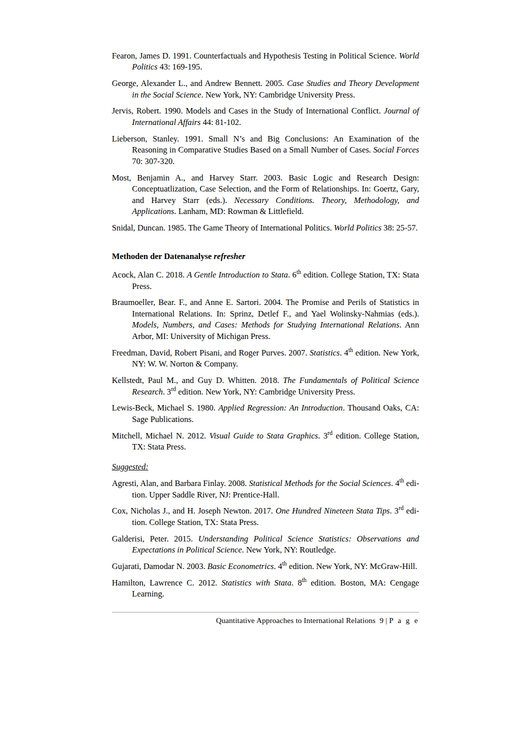Fearon, James D. 1991. Counterfactuals and Hypothesis Testing in Political Science. World Politics 43: 169-195.
George, Alexander L., and Andrew Bennett. 2005. Case Studies and Theory Development in the Social Science. New York, NY: Cambridge University Press.
Jervis, Robert. 1990. Models and Cases in the Study of International Conflict. Journal of International Affairs 44: 81-102.
Lieberson, Stanley. 1991. Small N’s and Big Conclusions: An Examination of the Reasoning in Comparative Studies Based on a Small Number of Cases. Social Forces 70: 307-320.
Most, Benjamin A., and Harvey Starr. 2003. Basic Logic and Research Design: Conceptuatlization, Case Selection, and the Form of Relationships. In: Goertz, Gary, and Harvey Starr (eds.). Necessary Conditions. Theory, Methodology, and Applications. Lanham, MD: Rowman & Littlefield.
Snidal, Duncan. 1985. The Game Theory of International Politics. World Politics 38: 25-57.
Methoden der Datenanalyse refresher
Acock, Alan C. 2018. A Gentle Introduction to Stata. 6th edition. College Station, TX: Stata Press.
Braumoeller, Bear. F., and Anne E. Sartori. 2004. The Promise and Perils of Statistics in International Relations. In: Sprinz, Detlef F., and Yael Wolinsky-Nahmias (eds.). Models, Numbers, and Cases: Methods for Studying International Relations. Ann Arbor, MI: University of Michigan Press.
Freedman, David, Robert Pisani, and Roger Purves. 2007. Statistics. 4th edition. New York, NY: W. W. Norton & Company.
Kellstedt, Paul M., and Guy D. Whitten. 2018. The Fundamentals of Political Science Research. 3rd edition. New York, NY: Cambridge University Press.
Lewis-Beck, Michael S. 1980. Applied Regression: An Introduction. Thousand Oaks, CA: Sage Publications.
Mitchell, Michael N. 2012. Visual Guide to Stata Graphics. 3rd edition. College Station, TX: Stata Press.
Suggested:
Agresti, Alan, and Barbara Finlay. 2008. Statistical Methods for the Social Sciences. 4th edition. Upper Saddle River, NJ: Prentice-Hall.
Cox, Nicholas J., and H. Joseph Newton. 2017. One Hundred Nineteen Stata Tips. 3rd edition. College Station, TX: Stata Press.
Galderisi, Peter. 2015. Understanding Political Science Statistics: Observations and Expectations in Political Science. New York, NY: Routledge.
Gujarati, Damodar N. 2003. Basic Econometrics. 4th edition. New York, NY: McGraw-Hill.
Hamilton, Lawrence C. 2012. Statistics with Stata. 8th edition. Boston, MA: Cengage Learning.
Quantitative Approaches to International Relations 9 | P a g e